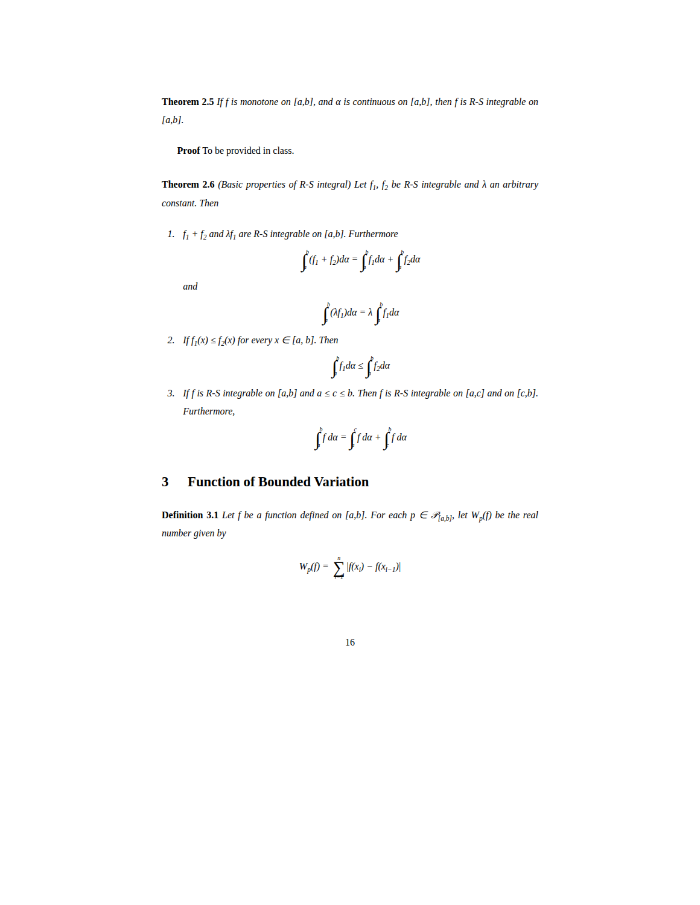Theorem 2.5 If f is monotone on [a,b], and α is continuous on [a,b], then f is R-S integrable on [a,b].
Proof To be provided in class.
Theorem 2.6 (Basic properties of R-S integral) Let f1, f2 be R-S integrable and λ an arbitrary constant. Then
f1 + f2 and λf1 are R-S integrable on [a,b]. Furthermore ∫ba(f1 + f2)dα = ∫baf1dα + ∫baf2dα and ∫ba(λf1)dα = λ ∫baf1dα
If f1(x) ≤ f2(x) for every x ∈ [a, b]. Then ∫baf1dα ≤ ∫baf2dα
If f is R-S integrable on [a,b] and a ≤ c ≤ b. Then f is R-S integrable on [a,c] and on [c,b]. Furthermore, ∫baf dα = ∫caf dα + ∫bcf dα
3 Function of Bounded Variation
Definition 3.1 Let f be a function defined on [a,b]. For each p ∈ 𝒫[a,b], let Wp(f) be the real number given by
Wp(f) = n∑i=1|f(xi) − f(xi−1)|
16